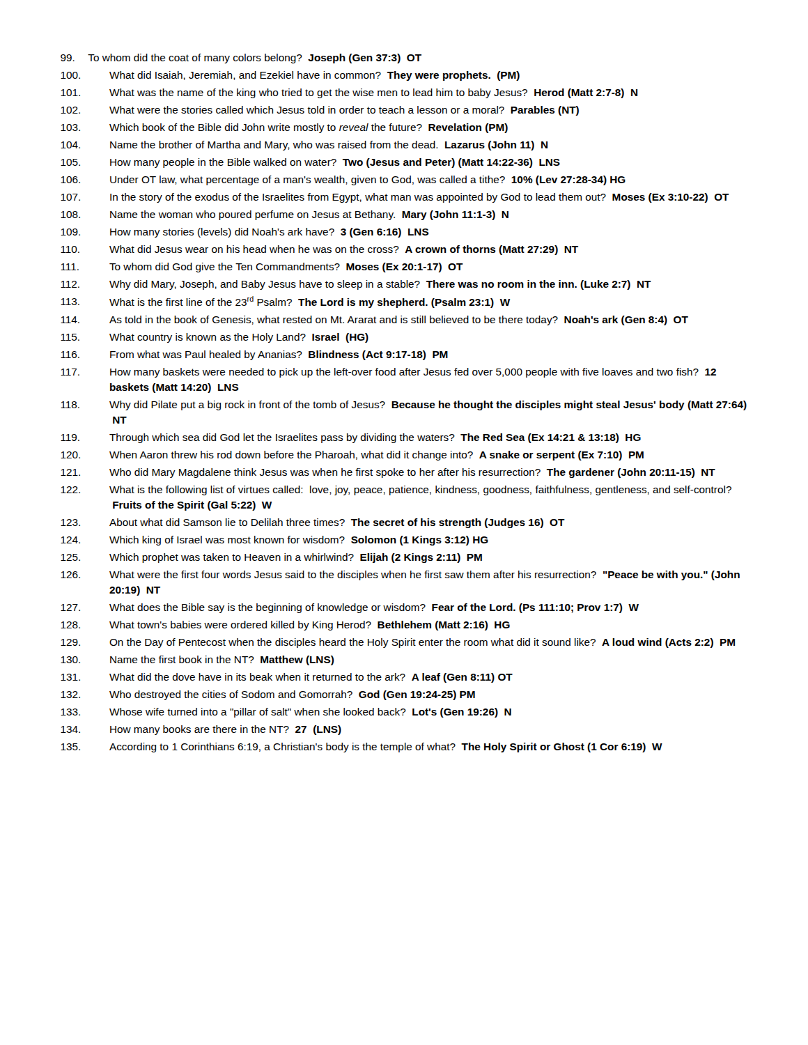99. To whom did the coat of many colors belong? Joseph (Gen 37:3) OT
100. What did Isaiah, Jeremiah, and Ezekiel have in common? They were prophets. (PM)
101. What was the name of the king who tried to get the wise men to lead him to baby Jesus? Herod (Matt 2:7-8) N
102. What were the stories called which Jesus told in order to teach a lesson or a moral? Parables (NT)
103. Which book of the Bible did John write mostly to reveal the future? Revelation (PM)
104. Name the brother of Martha and Mary, who was raised from the dead. Lazarus (John 11) N
105. How many people in the Bible walked on water? Two (Jesus and Peter) (Matt 14:22-36) LNS
106. Under OT law, what percentage of a man's wealth, given to God, was called a tithe? 10% (Lev 27:28-34) HG
107. In the story of the exodus of the Israelites from Egypt, what man was appointed by God to lead them out? Moses (Ex 3:10-22) OT
108. Name the woman who poured perfume on Jesus at Bethany. Mary (John 11:1-3) N
109. How many stories (levels) did Noah's ark have? 3 (Gen 6:16) LNS
110. What did Jesus wear on his head when he was on the cross? A crown of thorns (Matt 27:29) NT
111. To whom did God give the Ten Commandments? Moses (Ex 20:1-17) OT
112. Why did Mary, Joseph, and Baby Jesus have to sleep in a stable? There was no room in the inn. (Luke 2:7) NT
113. What is the first line of the 23rd Psalm? The Lord is my shepherd. (Psalm 23:1) W
114. As told in the book of Genesis, what rested on Mt. Ararat and is still believed to be there today? Noah's ark (Gen 8:4) OT
115. What country is known as the Holy Land? Israel (HG)
116. From what was Paul healed by Ananias? Blindness (Act 9:17-18) PM
117. How many baskets were needed to pick up the left-over food after Jesus fed over 5,000 people with five loaves and two fish? 12 baskets (Matt 14:20) LNS
118. Why did Pilate put a big rock in front of the tomb of Jesus? Because he thought the disciples might steal Jesus' body (Matt 27:64) NT
119. Through which sea did God let the Israelites pass by dividing the waters? The Red Sea (Ex 14:21 & 13:18) HG
120. When Aaron threw his rod down before the Pharoah, what did it change into? A snake or serpent (Ex 7:10) PM
121. Who did Mary Magdalene think Jesus was when he first spoke to her after his resurrection? The gardener (John 20:11-15) NT
122. What is the following list of virtues called: love, joy, peace, patience, kindness, goodness, faithfulness, gentleness, and self-control? Fruits of the Spirit (Gal 5:22) W
123. About what did Samson lie to Delilah three times? The secret of his strength (Judges 16) OT
124. Which king of Israel was most known for wisdom? Solomon (1 Kings 3:12) HG
125. Which prophet was taken to Heaven in a whirlwind? Elijah (2 Kings 2:11) PM
126. What were the first four words Jesus said to the disciples when he first saw them after his resurrection? "Peace be with you." (John 20:19) NT
127. What does the Bible say is the beginning of knowledge or wisdom? Fear of the Lord. (Ps 111:10; Prov 1:7) W
128. What town's babies were ordered killed by King Herod? Bethlehem (Matt 2:16) HG
129. On the Day of Pentecost when the disciples heard the Holy Spirit enter the room what did it sound like? A loud wind (Acts 2:2) PM
130. Name the first book in the NT? Matthew (LNS)
131. What did the dove have in its beak when it returned to the ark? A leaf (Gen 8:11) OT
132. Who destroyed the cities of Sodom and Gomorrah? God (Gen 19:24-25) PM
133. Whose wife turned into a "pillar of salt" when she looked back? Lot's (Gen 19:26) N
134. How many books are there in the NT? 27 (LNS)
135. According to 1 Corinthians 6:19, a Christian's body is the temple of what? The Holy Spirit or Ghost (1 Cor 6:19) W